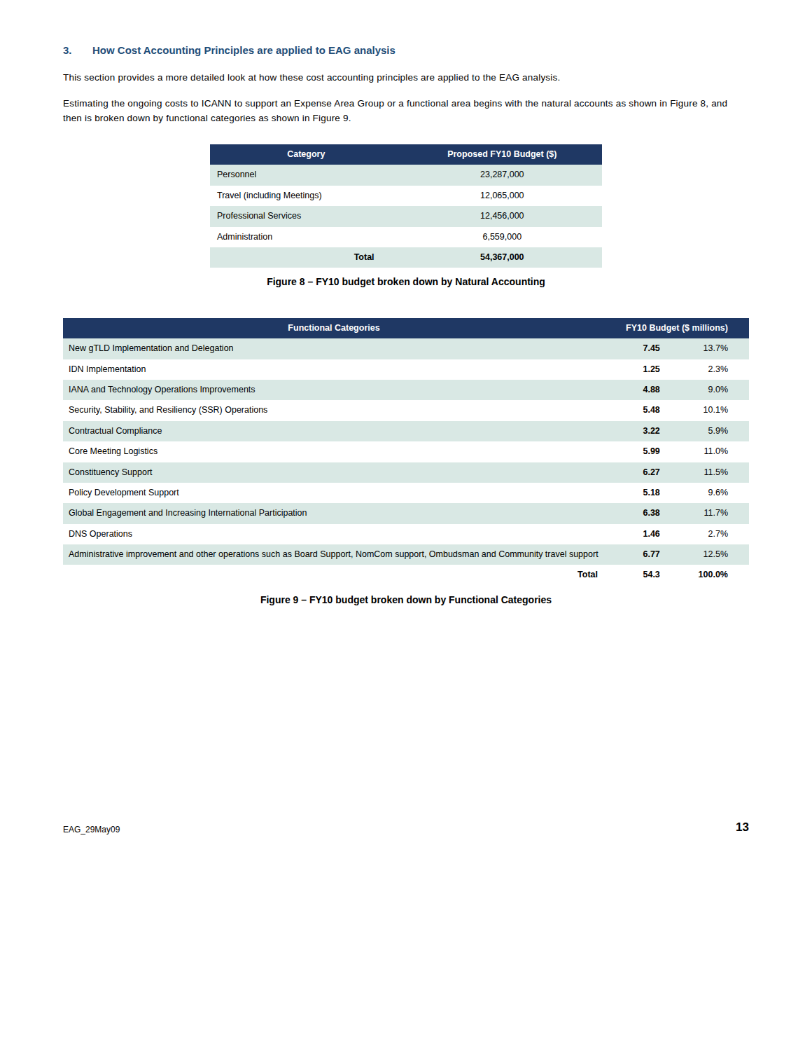3. How Cost Accounting Principles are applied to EAG analysis
This section provides a more detailed look at how these cost accounting principles are applied to the EAG analysis.
Estimating the ongoing costs to ICANN to support an Expense Area Group or a functional area begins with the natural accounts as shown in Figure 8, and then is broken down by functional categories as shown in Figure 9.
| Category | Proposed FY10 Budget ($) |
| --- | --- |
| Personnel | 23,287,000 |
| Travel (including Meetings) | 12,065,000 |
| Professional Services | 12,456,000 |
| Administration | 6,559,000 |
| Total | 54,367,000 |
Figure 8 – FY10 budget broken down by Natural Accounting
| Functional Categories | FY10 Budget ($ millions) |
| --- | --- |
| New gTLD Implementation and Delegation | 7.45 | 13.7% |
| IDN Implementation | 1.25 | 2.3% |
| IANA and Technology Operations Improvements | 4.88 | 9.0% |
| Security, Stability, and Resiliency (SSR) Operations | 5.48 | 10.1% |
| Contractual Compliance | 3.22 | 5.9% |
| Core Meeting Logistics | 5.99 | 11.0% |
| Constituency Support | 6.27 | 11.5% |
| Policy Development Support | 5.18 | 9.6% |
| Global Engagement and Increasing International Participation | 6.38 | 11.7% |
| DNS Operations | 1.46 | 2.7% |
| Administrative improvement and other operations such as Board Support, NomCom support, Ombudsman and Community travel support | 6.77 | 12.5% |
| Total | 54.3 | 100.0% |
Figure 9 – FY10 budget broken down by Functional Categories
EAG_29May09
13